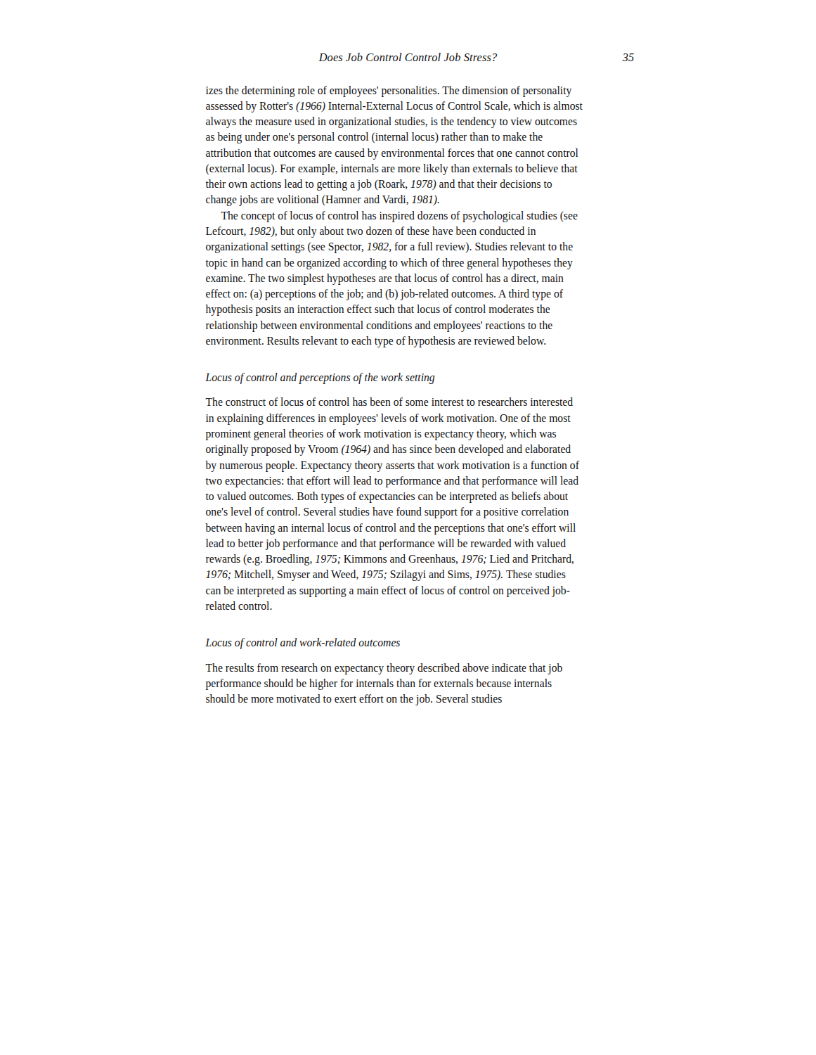Does Job Control Control Job Stress? 35
izes the determining role of employees' personalities. The dimension of personality assessed by Rotter's (1966) Internal-External Locus of Control Scale, which is almost always the measure used in organizational studies, is the tendency to view outcomes as being under one's personal control (internal locus) rather than to make the attribution that outcomes are caused by environmental forces that one cannot control (external locus). For example, internals are more likely than externals to believe that their own actions lead to getting a job (Roark, 1978) and that their decisions to change jobs are volitional (Hamner and Vardi, 1981).
The concept of locus of control has inspired dozens of psychological studies (see Lefcourt, 1982), but only about two dozen of these have been conducted in organizational settings (see Spector, 1982, for a full review). Studies relevant to the topic in hand can be organized according to which of three general hypotheses they examine. The two simplest hypotheses are that locus of control has a direct, main effect on: (a) perceptions of the job; and (b) job-related outcomes. A third type of hypothesis posits an interaction effect such that locus of control moderates the relationship between environmental conditions and employees' reactions to the environment. Results relevant to each type of hypothesis are reviewed below.
Locus of control and perceptions of the work setting
The construct of locus of control has been of some interest to researchers interested in explaining differences in employees' levels of work motivation. One of the most prominent general theories of work motivation is expectancy theory, which was originally proposed by Vroom (1964) and has since been developed and elaborated by numerous people. Expectancy theory asserts that work motivation is a function of two expectancies: that effort will lead to performance and that performance will lead to valued outcomes. Both types of expectancies can be interpreted as beliefs about one's level of control. Several studies have found support for a positive correlation between having an internal locus of control and the perceptions that one's effort will lead to better job performance and that performance will be rewarded with valued rewards (e.g. Broedling, 1975; Kimmons and Greenhaus, 1976; Lied and Pritchard, 1976; Mitchell, Smyser and Weed, 1975; Szilagyi and Sims, 1975). These studies can be interpreted as supporting a main effect of locus of control on perceived job-related control.
Locus of control and work-related outcomes
The results from research on expectancy theory described above indicate that job performance should be higher for internals than for externals because internals should be more motivated to exert effort on the job. Several studies